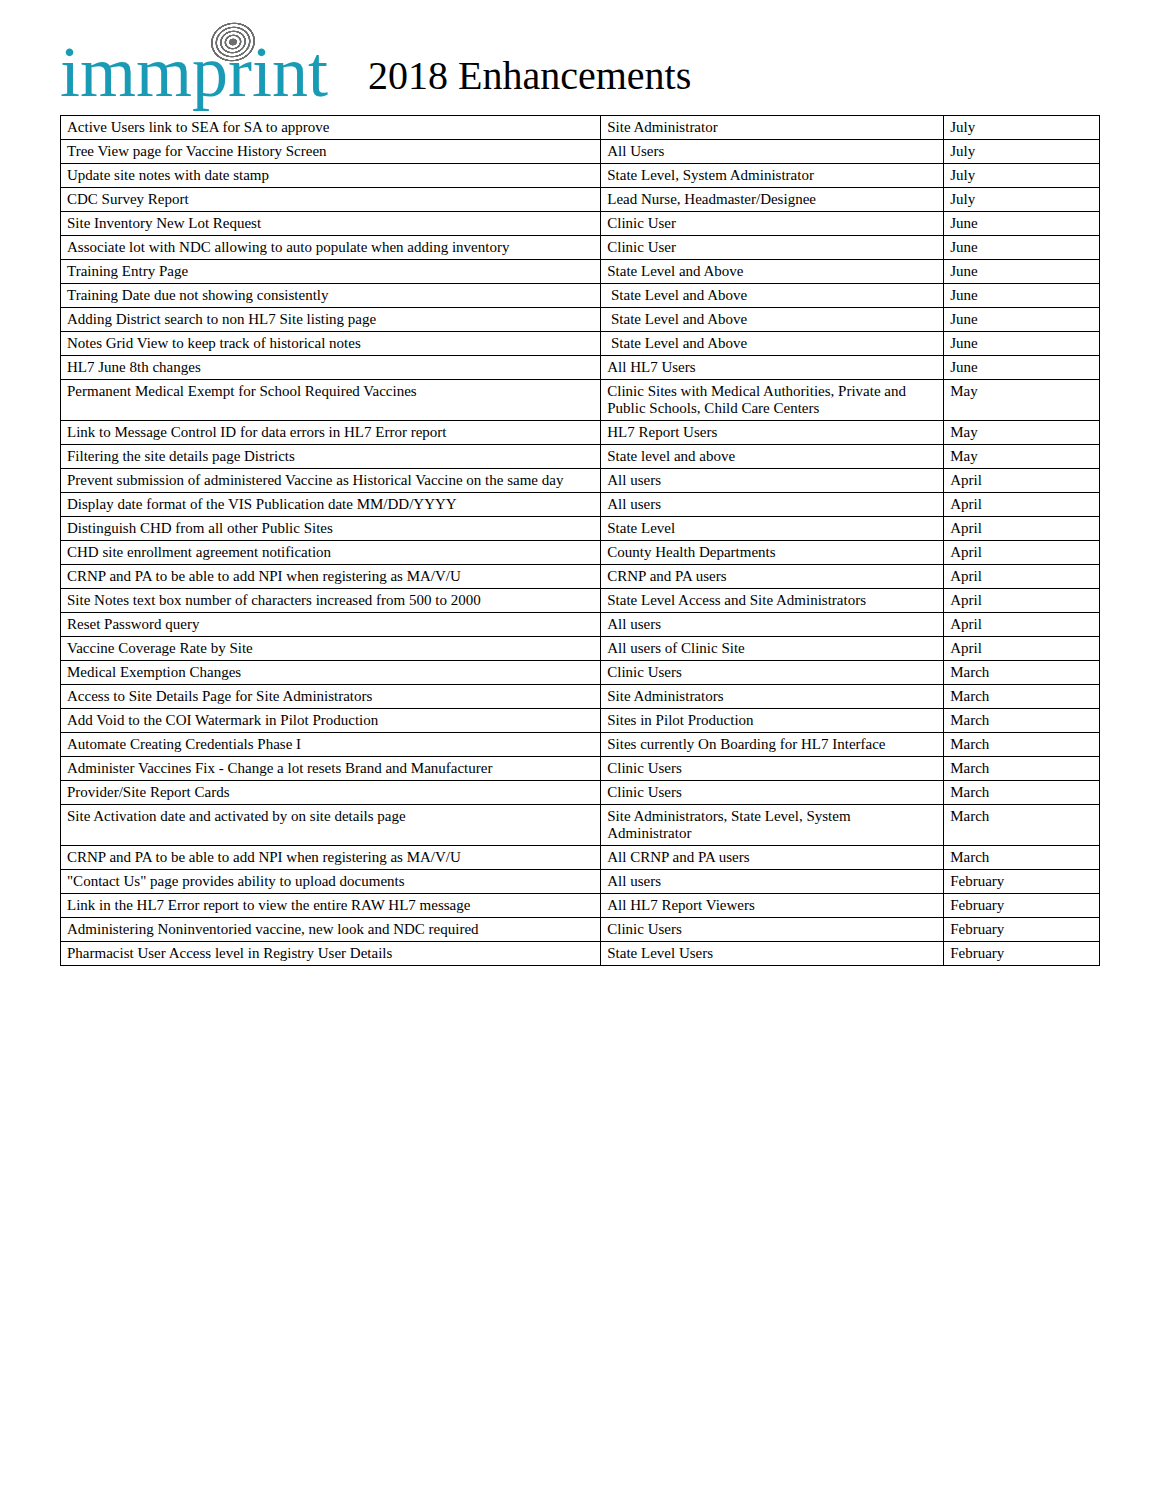imm print
2018 Enhancements
| Active Users link to SEA for SA to approve | Site Administrator | July |
| Tree View page for Vaccine History Screen | All Users | July |
| Update site notes with date stamp | State Level, System Administrator | July |
| CDC Survey Report | Lead Nurse, Headmaster/Designee | July |
| Site Inventory New Lot Request | Clinic User | June |
| Associate lot with NDC allowing to auto populate when adding inventory | Clinic User | June |
| Training Entry Page | State Level and Above | June |
| Training Date due not showing consistently | State Level and Above | June |
| Adding District search to non HL7 Site listing page | State Level and Above | June |
| Notes Grid View to keep track of historical notes | State Level and Above | June |
| HL7 June 8th changes | All HL7 Users | June |
| Permanent Medical Exempt for School Required Vaccines | Clinic Sites with Medical Authorities, Private and Public Schools, Child Care Centers | May |
| Link to Message Control ID for data errors in HL7 Error report | HL7 Report Users | May |
| Filtering the site details page Districts | State level and above | May |
| Prevent submission of administered Vaccine as Historical Vaccine on the same day | All users | April |
| Display date format of the VIS Publication date MM/DD/YYYY | All users | April |
| Distinguish CHD from all other Public Sites | State Level | April |
| CHD site enrollment agreement notification | County Health Departments | April |
| CRNP and PA to be able to add NPI when registering as MA/V/U | CRNP and PA users | April |
| Site Notes text box number of characters increased from 500 to 2000 | State Level Access and Site Administrators | April |
| Reset Password query | All users | April |
| Vaccine Coverage Rate by Site | All users of Clinic Site | April |
| Medical Exemption Changes | Clinic Users | March |
| Access to Site Details Page for Site Administrators | Site Administrators | March |
| Add Void to the COI Watermark in Pilot Production | Sites in Pilot Production | March |
| Automate Creating Credentials Phase I | Sites currently On Boarding for HL7 Interface | March |
| Administer Vaccines Fix - Change a lot resets Brand and Manufacturer | Clinic Users | March |
| Provider/Site Report Cards | Clinic Users | March |
| Site Activation date and activated by on site details page | Site Administrators, State Level, System Administrator | March |
| CRNP and PA to be able to add NPI when registering as MA/V/U | All CRNP and PA users | March |
| "Contact Us" page provides ability to upload documents | All users | February |
| Link in the HL7 Error report to view the entire RAW HL7 message | All HL7 Report Viewers | February |
| Administering Noninventoried vaccine, new look and NDC required | Clinic Users | February |
| Pharmacist User Access level in Registry User Details | State Level Users | February |